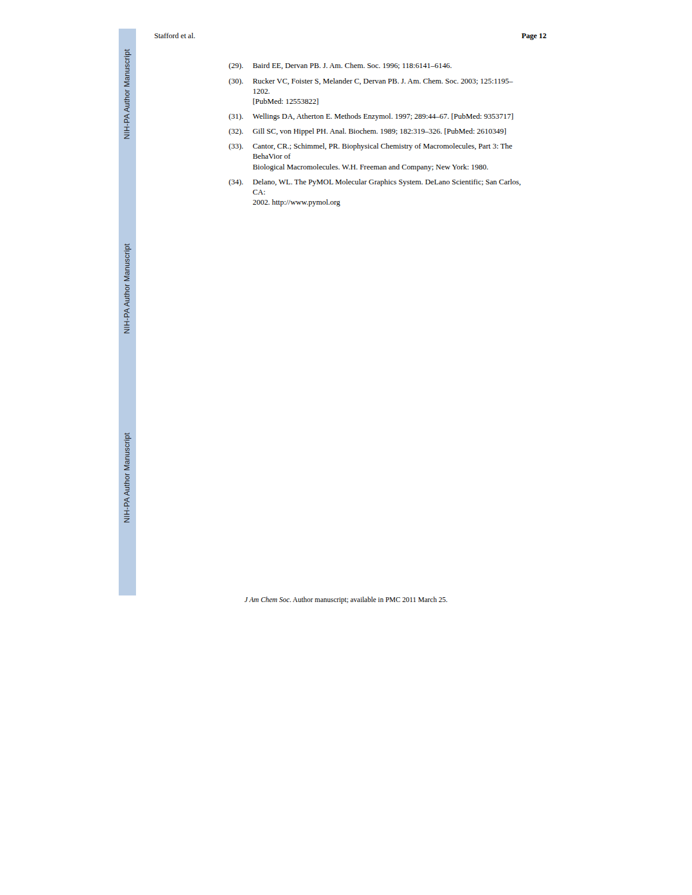NIH-PA Author Manuscript NIH-PA Author Manuscript NIH-PA Author Manuscript
Stafford et al.
Page 12
(29). Baird EE, Dervan PB. J. Am. Chem. Soc. 1996; 118:6141–6146.
(30). Rucker VC, Foister S, Melander C, Dervan PB. J. Am. Chem. Soc. 2003; 125:1195–1202. [PubMed: 12553822]
(31). Wellings DA, Atherton E. Methods Enzymol. 1997; 289:44–67. [PubMed: 9353717]
(32). Gill SC, von Hippel PH. Anal. Biochem. 1989; 182:319–326. [PubMed: 2610349]
(33). Cantor, CR.; Schimmel, PR. Biophysical Chemistry of Macromolecules, Part 3: The BehaVior of Biological Macromolecules. W.H. Freeman and Company; New York: 1980.
(34). Delano, WL. The PyMOL Molecular Graphics System. DeLano Scientific; San Carlos, CA: 2002. http://www.pymol.org
J Am Chem Soc. Author manuscript; available in PMC 2011 March 25.